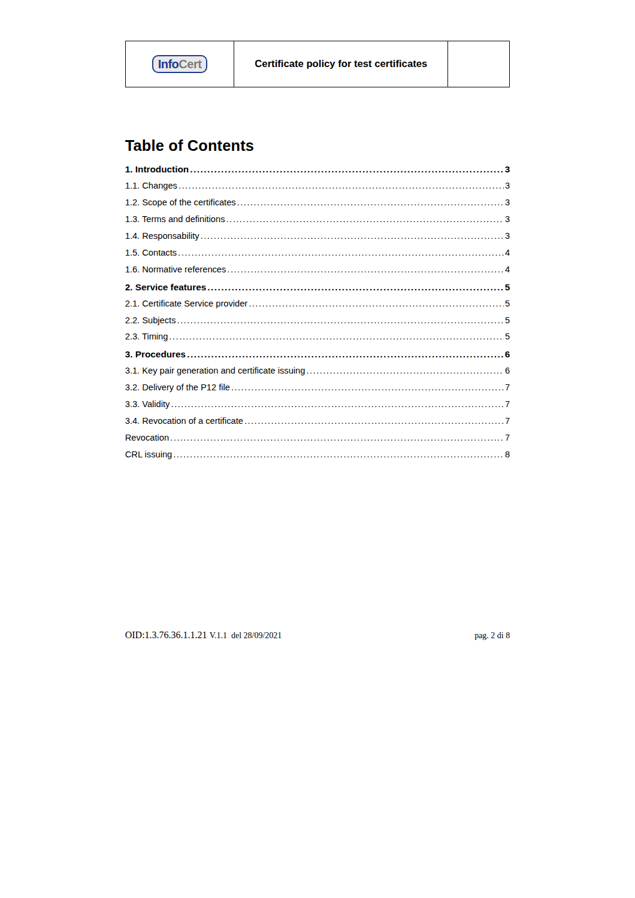| Info Cert | Certificate policy for test certificates | |
Table of Contents
1. Introduction .................................................................................................................................. 3
1.1. Changes ................................................................................................................................. 3
1.2. Scope of the certificates ................................................................................................. 3
1.3. Terms and definitions ..................................................................................................... 3
1.4. Responsability ............................................................................................................. 3
1.5. Contacts ................................................................................................................. 4
1.6. Normative references ................................................................................................. 4
2. Service features .......................................................................................................................... 5
2.1. Certificate Service provider ............................................................................................. 5
2.2. Subjects ................................................................................................................. 5
2.3. Timing ................................................................................................................. 5
3. Procedures .............................................................................................................................. 6
3.1. Key pair generation and certificate issuing ....................................................................... 6
3.2. Delivery of the P12 file ................................................................................................. 7
3.3. Validity ................................................................................................................. 7
3.4. Revocation of a certificate ................................................................................................. 7
Revocation ................................................................................................................. 7
CRL issuing ................................................................................................................. 8
OID:1.3.76.36.1.1.21 V.1.1 del 28/09/2021
pag. 2 di 8